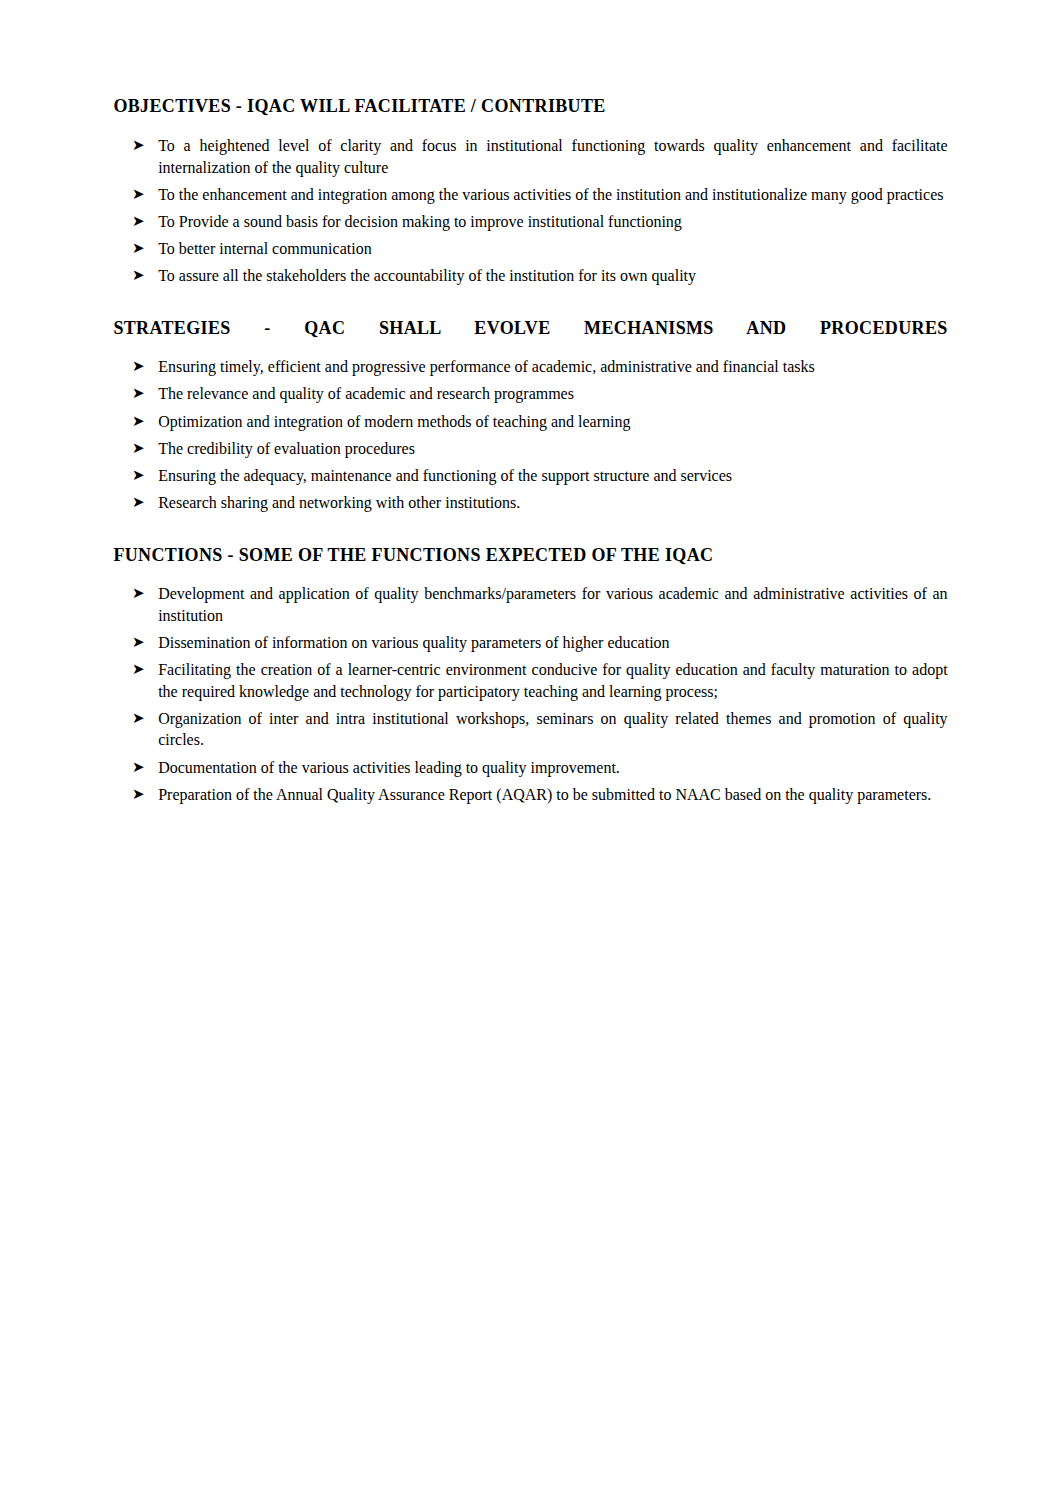OBJECTIVES - IQAC WILL FACILITATE / CONTRIBUTE
To a heightened level of clarity and focus in institutional functioning towards quality enhancement and facilitate internalization of the quality culture
To the enhancement and integration among the various activities of the institution and institutionalize many good practices
To Provide a sound basis for decision making to improve institutional functioning
To better internal communication
To assure all the stakeholders the accountability of the institution for its own quality
STRATEGIES - QAC SHALL EVOLVE MECHANISMS AND PROCEDURES
Ensuring timely, efficient and progressive performance of academic, administrative and financial tasks
The relevance and quality of academic and research programmes
Optimization and integration of modern methods of teaching and learning
The credibility of evaluation procedures
Ensuring the adequacy, maintenance and functioning of the support structure and services
Research sharing and networking with other institutions.
FUNCTIONS - SOME OF THE FUNCTIONS EXPECTED OF THE IQAC
Development and application of quality benchmarks/parameters for various academic and administrative activities of an institution
Dissemination of information on various quality parameters of higher education
Facilitating the creation of a learner-centric environment conducive for quality education and faculty maturation to adopt the required knowledge and technology for participatory teaching and learning process;
Organization of inter and intra institutional workshops, seminars on quality related themes and promotion of quality circles.
Documentation of the various activities leading to quality improvement.
Preparation of the Annual Quality Assurance Report (AQAR) to be submitted to NAAC based on the quality parameters.